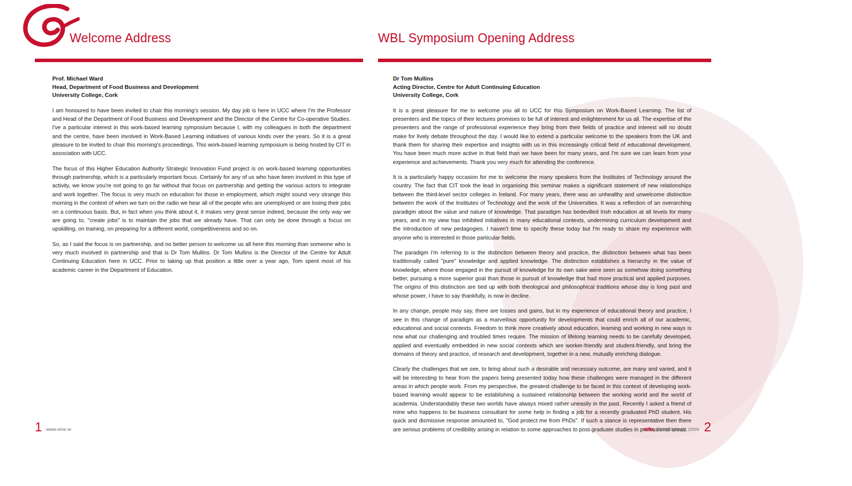Welcome Address
WBL Symposium Opening Address
Prof. Michael Ward
Head, Department of Food Business and Development
University College, Cork
I am honoured to have been invited to chair this morning's session. My day job is here in UCC where I'm the Professor and Head of the Department of Food Business and Development and the Director of the Centre for Co-operative Studies. I've a particular interest in this work-based learning symposium because I, with my colleagues in both the department and the centre, have been involved in Work-Based Learning initiatives of various kinds over the years. So it is a great pleasure to be invited to chair this morning's proceedings. This work-based learning symposium is being hosted by CIT in association with UCC.
The focus of this Higher Education Authority Strategic Innovation Fund project is on work-based learning opportunities through partnership, which is a particularly important focus. Certainly for any of us who have been involved in this type of activity, we know you're not going to go far without that focus on partnership and getting the various actors to integrate and work together. The focus is very much on education for those in employment, which might sound very strange this morning in the context of when we turn on the radio we hear all of the people who are unemployed or are losing their jobs on a continuous basis. But, in fact when you think about it, it makes very great sense indeed, because the only way we are going to, "create jobs" is to maintain the jobs that we already have. That can only be done through a focus on upskilling, on training, on preparing for a different world, competitiveness and so on.
So, as I said the focus is on partnership, and no better person to welcome us all here this morning than someone who is very much involved in partnership and that is Dr Tom Mullins. Dr Tom Mullins is the Director of the Centre for Adult Continuing Education here in UCC. Prior to taking up that position a little over a year ago, Tom spent most of his academic career in the Department of Education.
Dr Tom Mullins
Acting Director, Centre for Adult Continuing Education
University College, Cork
It is a great pleasure for me to welcome you all to UCC for this Symposium on Work-Based Learning. The list of presenters and the topics of their lectures promises to be full of interest and enlightenment for us all. The expertise of the presenters and the range of professional experience they bring from their fields of practice and interest will no doubt make for lively debate throughout the day. I would like to extend a particular welcome to the speakers from the UK and thank them for sharing their expertise and insights with us in this increasingly critical field of educational development. You have been much more active in that field than we have been for many years, and I'm sure we can learn from your experience and achievements. Thank you very much for attending the conference.
It is a particularly happy occasion for me to welcome the many speakers from the Institutes of Technology around the country. The fact that CIT took the lead in organising this seminar makes a significant statement of new relationships between the third-level sector colleges in Ireland. For many years, there was an unhealthy and unwelcome distinction between the work of the Institutes of Technology and the work of the Universities. It was a reflection of an overarching paradigm about the value and nature of knowledge. That paradigm has bedevilled Irish education at all levels for many years, and in my view has inhibited initiatives in many educational contexts, undermining curriculum development and the introduction of new pedagogies. I haven't time to specify these today but I'm ready to share my experience with anyone who is interested in those particular fields.
The paradigm I'm referring to is the distinction between theory and practice, the distinction between what has been traditionally called "pure" knowledge and applied knowledge. The distinction establishes a hierarchy in the value of knowledge, where those engaged in the pursuit of knowledge for its own sake were seen as somehow doing something better, pursuing a more superior goal than those in pursuit of knowledge that had more practical and applied purposes. The origins of this distinction are tied up with both theological and philosophical traditions whose day is long past and whose power, I have to say thankfully, is now in decline.
In any change, people may say, there are losses and gains, but in my experience of educational theory and practice, I see in this change of paradigm as a marvellous opportunity for developments that could enrich all of our academic, educational and social contexts. Freedom to think more creatively about education, learning and working in new ways is now what our challenging and troubled times require. The mission of lifelong learning needs to be carefully developed, applied and eventually embedded in new social contexts which are worker-friendly and student-friendly, and bring the domains of theory and practice, of research and development, together in a new, mutually enriching dialogue.
Clearly the challenges that we see, to bring about such a desirable and necessary outcome, are many and varied, and it will be interesting to hear from the papers being presented today how these challenges were managed in the different areas in which people work. From my perspective, the greatest challenge to be faced in this context of developing work-based learning would appear to be establishing a sustained relationship between the working world and the world of academia. Understandably these two worlds have always mixed rather uneasily in the past. Recently I asked a friend of mine who happens to be business consultant for some help in finding a job for a recently graduated PhD student. His quick and dismissive response amounted to, "God protect me from PhDs". If such a stance is representative then there are serious problems of credibility arising in relation to some approaches to post-graduate studies in professional areas.
1 www.eine.ie
WBL SYMPOSIUM 2009 2